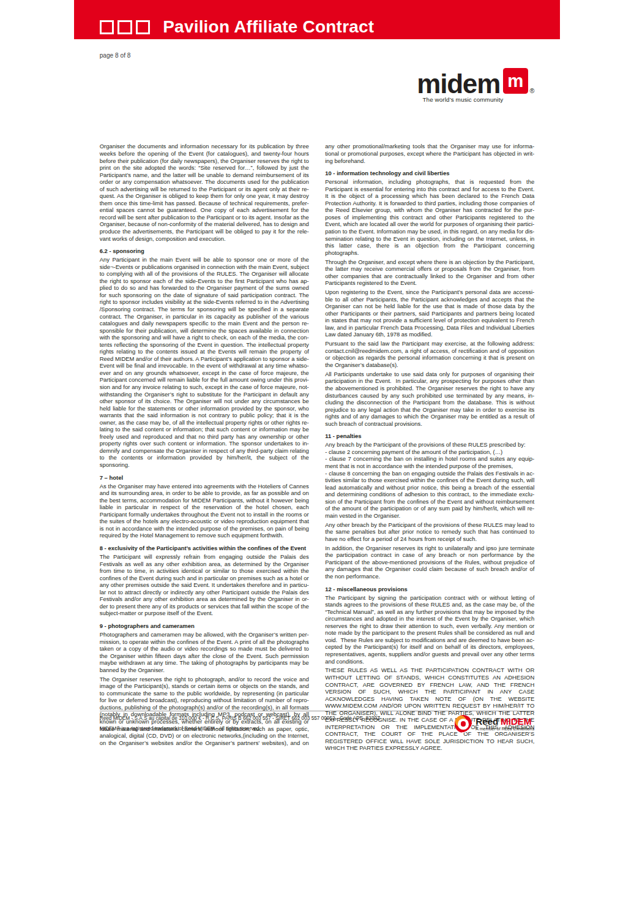Pavilion Affiliate Contract
page 8 of 8
midem m®
The world’s music community
Organiser the documents and information necessary for its publication by three weeks before the opening of the Event (for catalogues), and twenty-four hours before their publication (for daily newspapers), the Organiser reserves the right to print on the site adopted the words: “Site reserved for…”, followed by just the Participant’s name, and the latter will be unable to demand reimbursement of its order or any compensation whatsoever. The documents used for the publication of such advertising will be returned to the Participant or its agent only at their request. As the Organiser is obliged to keep them for only one year, it may destroy them once this time-limit has passed. Because of technical requirements, preferential spaces cannot be guaranteed. One copy of each advertisement for the record will be sent after publication to the Participant or to its agent. Insofar as the Organiser, because of non-conformity of the material delivered, has to design and produce the advertisements, the Participant will be obliged to pay it for the relevant works of design, composition and execution.
6.2 - sponsoring
Any Participant in the main Event will be able to sponsor one or more of the side¬-Events or publications organised in connection with the main Event, subject to complying with all of the provisions of the RULES. The Organiser will allocate the right to sponsor each of the side-Events to the first Participant who has applied to do so and has forwarded to the Organiser payment of the sums owned for such sponsoring on the date of signature of said participation contract. The right to sponsor includes visibility at the side-Events referred to in the Advertising /Sponsoring contract. The terms for sponsoring will be specified in a separate contract. The Organiser, in particular in its capacity as publisher of the various catalogues and daily newspapers specific to the main Event and the person responsible for their publication, will determine the spaces available in connection with the sponsoring and will have a right to check, on each of the media, the contents reflecting the sponsoring of the Event in question. The intellectual property rights relating to the contents issued at the Events will remain the property of Reed MIDEM and/or of their authors. A Participant’s application to sponsor a side-Event will be final and irrevocable. In the event of withdrawal at any time whatsoever and on any grounds whatsoever, except in the case of force majeure, the Participant concerned will remain liable for the full amount owing under this provision and for any invoice relating to such, except in the case of force majeure, notwithstanding the Organiser’s right to substitute for the Participant in default any other sponsor of its choice. The Organiser will not under any circumstances be held liable for the statements or other information provided by the sponsor, who warrants that the said information is not contrary to public policy; that it is the owner, as the case may be, of all the intellectual property rights or other rights relating to the said content or information; that such content or information may be freely used and reproduced and that no third party has any ownership or other property rights over such content or information. The sponsor undertakes to indemnify and compensate the Organiser in respect of any third-party claim relating to the contents or information provided by him/her/it, the subject of the sponsoring.
7 – hotel
As the Organiser may have entered into agreements with the Hoteliers of Cannes and its surrounding area, in order to be able to provide, as far as possible and on the best terms, accommodation for MIDEM Participants, without it however being liable in particular in respect of the reservation of the hotel chosen, each Participant formally undertakes throughout the Event not to install in the rooms or the suites of the hotels any electro-acoustic or video reproduction equipment that is not in accordance with the intended purpose of the premises, on pain of being required by the Hotel Management to remove such equipment forthwith.
8 - exclusivity of the Participant’s activities within the confines of the Event
The Participant will expressly refrain from engaging outside the Palais des Festivals as well as any other exhibition area, as determined by the Organiser from time to time, in activities identical or similar to those exercised within the confines of the Event during such and in particular on premises such as a hotel or any other premises outside the said Event. It undertakes therefore and in particular not to attract directly or indirectly any other Participant outside the Palais des Festivals and/or any other exhibition area as determined by the Organiser in order to present there any of its products or services that fall within the scope of the subject-matter or purpose itself of the Event.
9 - photographers and cameramen
Photographers and cameramen may be allowed, with the Organiser’s written permission, to operate within the confines of the Event. A print of all the photographs taken or a copy of the audio or video recordings so made must be delivered to the Organiser within fifteen days after the close of the Event. Such permission maybe withdrawn at any time. The taking of photographs by participants may be banned by the Organiser.
The Organiser reserves the right to photograph, and/or to record the voice and image of the Participant(s), stands or certain items or objects on the stands, and to communicate the same to the public worldwide, by representing (in particular for live or deferred broadcast), reproducing without limitation of number of reproductions, publishing of the photograph(s) and/or of the recording(s), in all formats (notably in downloadable formats including MP3, podcast or webcast), by all known or unknown processes, whether entirely or by extracts, on all existing or future material and immaterial carriers, without limitation, such as paper, optic, analogical, digital (CD, DVD) or on electronic networks,(including on the Internet, on the Organiser’s websites and/or the Organiser’s partners’ websites), and on any other promotional/marketing tools that the Organiser may use for informational or promotional purposes, except where the Participant has objected in writing beforehand.
10 - information technology and civil liberties
Personal information, including photographs, that is requested from the Participant is essential for entering into this contract and for access to the Event. It is the object of a processing which has been declared to the French Data Protection Authority. It is forwarded to third parties, including those companies of the Reed Elsevier group, with whom the Organiser has contracted for the purposes of implementing this contract and other Participants registered to the Event, which are located all over the world for purposes of organising their participation to the Event. Information may be used, in this regard, on any media for dissemination relating to the Event in question, including on the Internet, unless, in this latter case, there is an objection from the Participant concerning photographs.
Through the Organiser, and except where there is an objection by the Participant, the latter may receive commercial offers or proposals from the Organiser, from other companies that are contractually linked to the Organiser and from other Participants registered to the Event.
Upon registering to the Event, since the Participant’s personal data are accessible to all other Participants, the Participant acknowledges and accepts that the Organiser can not be held liable for the use that is made of those data by the other Participants or their partners, said Participants and partners being located in states that may not provide a sufficient level of protection equivalent to French law, and in particular French Data Processing, Data Files and Individual Liberties Law dated January 6th, 1978 as modified.
Pursuant to the said law the Participant may exercise, at the following address: contact.cnil@reedmidem.com, a right of access, of rectification and of opposition or objection as regards the personal information concerning it that is present on the Organiser’s database(s).
All Participants undertake to use said data only for purposes of organising their participation in the Event. In particular, any prospecting for purposes other than the abovementioned is prohibited. The Organiser reserves the right to have any disturbances caused by any such prohibited use terminated by any means, including the disconnection of the Participant from the database. This is without prejudice to any legal action that the Organiser may take in order to exercise its rights and of any damages to which the Organiser may be entitled as a result of such breach of contractual provisions.
11 - penalties
Any breach by the Participant of the provisions of these RULES prescribed by:
- clause 2 concerning payment of the amount of the participation, (…)
- clause 7 concerning the ban on installing in hotel rooms and suites any equipment that is not in accordance with the intended purpose of the premises,
- clause 8 concerning the ban on engaging outside the Palais des Festivals in activities similar to those exercised within the confines of the Event during such, will lead automatically and without prior notice, this being a breach of the essential and determining conditions of adhesion to this contract, to the immediate exclusion of the Participant from the confines of the Event and without reimbursement of the amount of the participation or of any sum paid by him/her/it, which will remain vested in the Organiser.
Any other breach by the Participant of the provisions of these RULES may lead to the same penalties but after prior notice to remedy such that has continued to have no effect for a period of 24 hours from receipt of such.
In addition, the Organiser reserves its right to unilaterally and ipso jure terminate the participation contract in case of any breach or non performance by the Participant of the above-mentioned provisions of the Rules, without prejudice of any damages that the Organiser could claim because of such breach and/or of the non performance.
12 - miscellaneous provisions
The Participant by signing the participation contract with or without letting of stands agrees to the provisions of these RULES and, as the case may be, of the “Technical Manual”, as well as any further provisions that may be imposed by the circumstances and adopted in the interest of the Event by the Organiser, which reserves the right to draw their attention to such, even verbally. Any mention or note made by the participant to the present Rules shall be considered as null and void. These Rules are subject to modifications and are deemed to have been accepted by the Participant(s) for itself and on behalf of its directors, employees, representatives, agents, suppliers and/or guests and prevail over any other terms and conditions.
These rules as well as the participation contract with or without letting of stands, which constitutes an adhesion contract, are governed by French law, and the French version of such, which the Participant in any case acknowledges having taken note of (on the website www.midem.com and/or upon written request by him/her/it to the Organiser), will alone bind the parties, which the latter expressly recognise. In the case of a dispute relating to the interpretation or the implementation of this adhesion contract, the court of the place of the Organiser’s registered office will have sole jurisdiction to hear such, which the parties expressly agree.
Reed MIDEM - S.A.S au capital de 310.000 € - R.C.S. PARIS B 662 003 557 - SIRET 662 003 557 00052 - Code APE 8230Z
MIDEM® is a registered trademark of Reed MIDEM - All rights reserved.
Reed MIDEM
A member of Reed Exhibitions